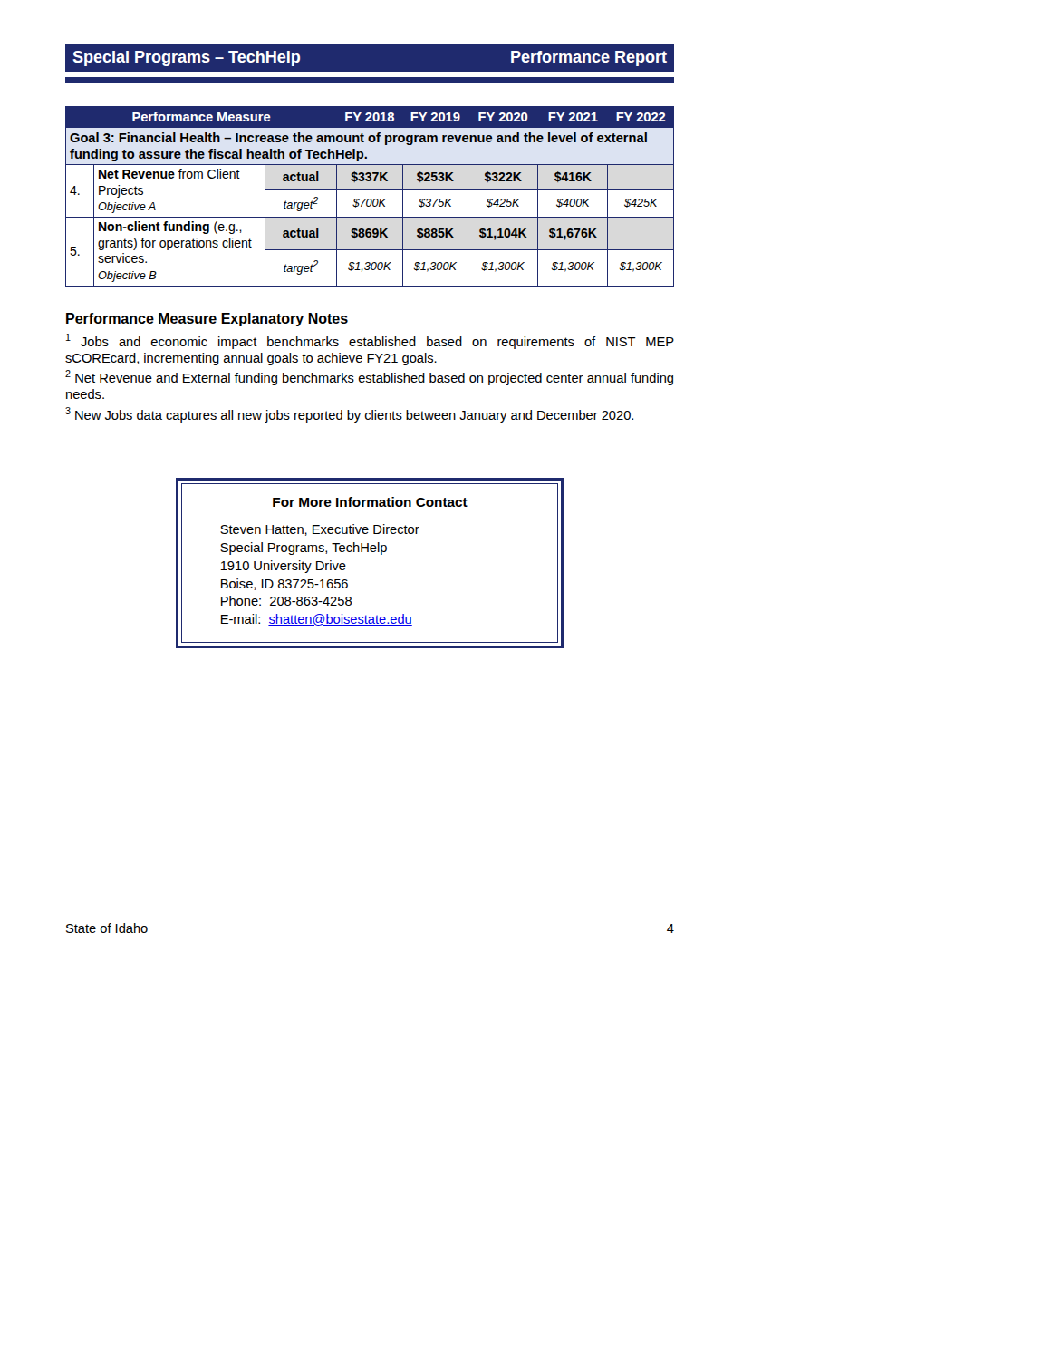Special Programs – TechHelp
Performance Report
| Performance Measure | FY 2018 | FY 2019 | FY 2020 | FY 2021 | FY 2022 |
| --- | --- | --- | --- | --- | --- |
| Goal 3 : Financial Health – Increase the amount of program revenue and the level of external funding to assure the fiscal health of TechHelp. |
| 4. | Net Revenue from Client Projects Objective A | actual | $337K | $253K | $322K | $416K | |
| target 2 | $700K | $375K | $425K | $400K | $425K |
| 5. | Non-client funding (e.g., grants) for operations client services. Objective B | actual | $869K | $885K | $1,104K | $1,676K | |
| target 2 | $1,300K | $1,300K | $1,300K | $1,300K | $1,300K |
Performance Measure Explanatory Notes
1 Jobs and economic impact benchmarks established based on requirements of NIST MEP sCOREcard, incrementing annual goals to achieve FY21 goals.
2 Net Revenue and External funding benchmarks established based on projected center annual funding needs.
3 New Jobs data captures all new jobs reported by clients between January and December 2020.
For More Information Contact
Steven Hatten, Executive Director
Special Programs, TechHelp
1910 University Drive
Boise, ID 83725-1656
Phone: 208-863-4258
E-mail: shatten@boisestate.edu
State of Idaho
4